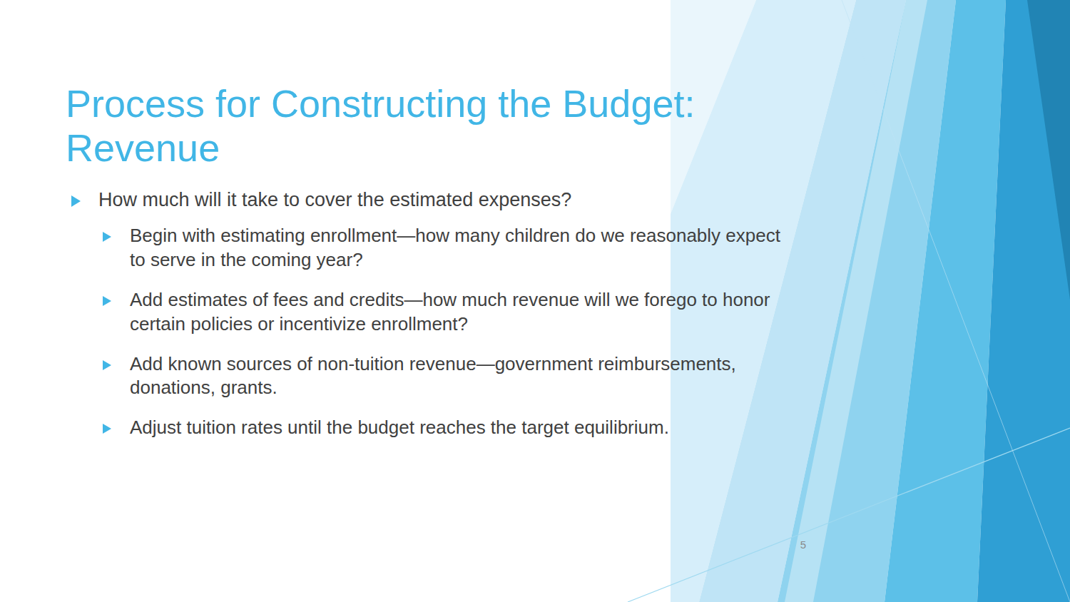Process for Constructing the Budget: Revenue
How much will it take to cover the estimated expenses?
Begin with estimating enrollment—how many children do we reasonably expect to serve in the coming year?
Add estimates of fees and credits—how much revenue will we forego to honor certain policies or incentivize enrollment?
Add known sources of non-tuition revenue—government reimbursements, donations, grants.
Adjust tuition rates until the budget reaches the target equilibrium.
5